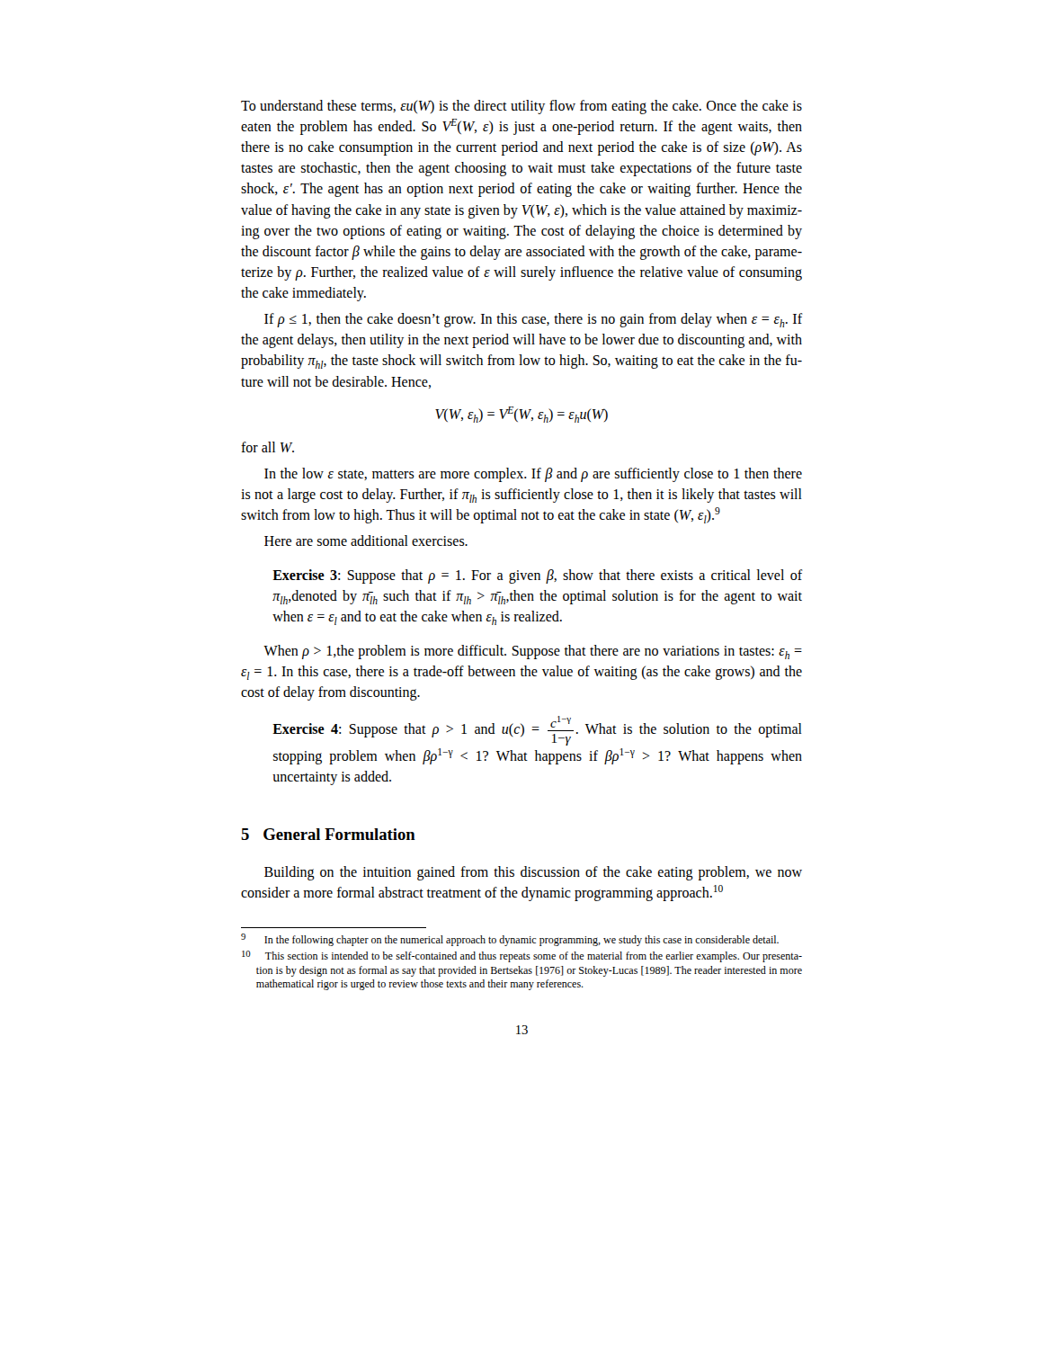To understand these terms, εu(W) is the direct utility flow from eating the cake. Once the cake is eaten the problem has ended. So VE(W, ε) is just a one-period return. If the agent waits, then there is no cake consumption in the current period and next period the cake is of size (ρW). As tastes are stochastic, then the agent choosing to wait must take expectations of the future taste shock, ε′. The agent has an option next period of eating the cake or waiting further. Hence the value of having the cake in any state is given by V(W, ε), which is the value attained by maximizing over the two options of eating or waiting. The cost of delaying the choice is determined by the discount factor β while the gains to delay are associated with the growth of the cake, parameterize by ρ. Further, the realized value of ε will surely influence the relative value of consuming the cake immediately.
If ρ ≤ 1, then the cake doesn’t grow. In this case, there is no gain from delay when ε = εh. If the agent delays, then utility in the next period will have to be lower due to discounting and, with probability πhl, the taste shock will switch from low to high. So, waiting to eat the cake in the future will not be desirable. Hence,
V(W, εh) = VE(W, εh) = εhu(W)
for all W.
In the low ε state, matters are more complex. If β and ρ are sufficiently close to 1 then there is not a large cost to delay. Further, if πlh is sufficiently close to 1, then it is likely that tastes will switch from low to high. Thus it will be optimal not to eat the cake in state (W, εl).9
Here are some additional exercises.
Exercise 3: Suppose that ρ = 1. For a given β, show that there exists a critical level of πlh,denoted by π̄lh such that if πlh > π̄lh,then the optimal solution is for the agent to wait when ε = εl and to eat the cake when εh is realized.
When ρ > 1,the problem is more difficult. Suppose that there are no variations in tastes: εh = εl = 1. In this case, there is a trade-off between the value of waiting (as the cake grows) and the cost of delay from discounting.
Exercise 4: Suppose that ρ > 1 and u(c) = c1−γ 1−γ. What is the solution to the optimal stopping problem when βρ1−γ < 1? What happens if βρ1−γ > 1? What happens when uncertainty is added.
5 General Formulation
Building on the intuition gained from this discussion of the cake eating problem, we now consider a more formal abstract treatment of the dynamic programming approach.10
9 In the following chapter on the numerical approach to dynamic programming, we study this case in considerable detail.
10 This section is intended to be self-contained and thus repeats some of the material from the earlier examples. Our presentation is by design not as formal as say that provided in Bertsekas [1976] or Stokey-Lucas [1989]. The reader interested in more mathematical rigor is urged to review those texts and their many references.
13